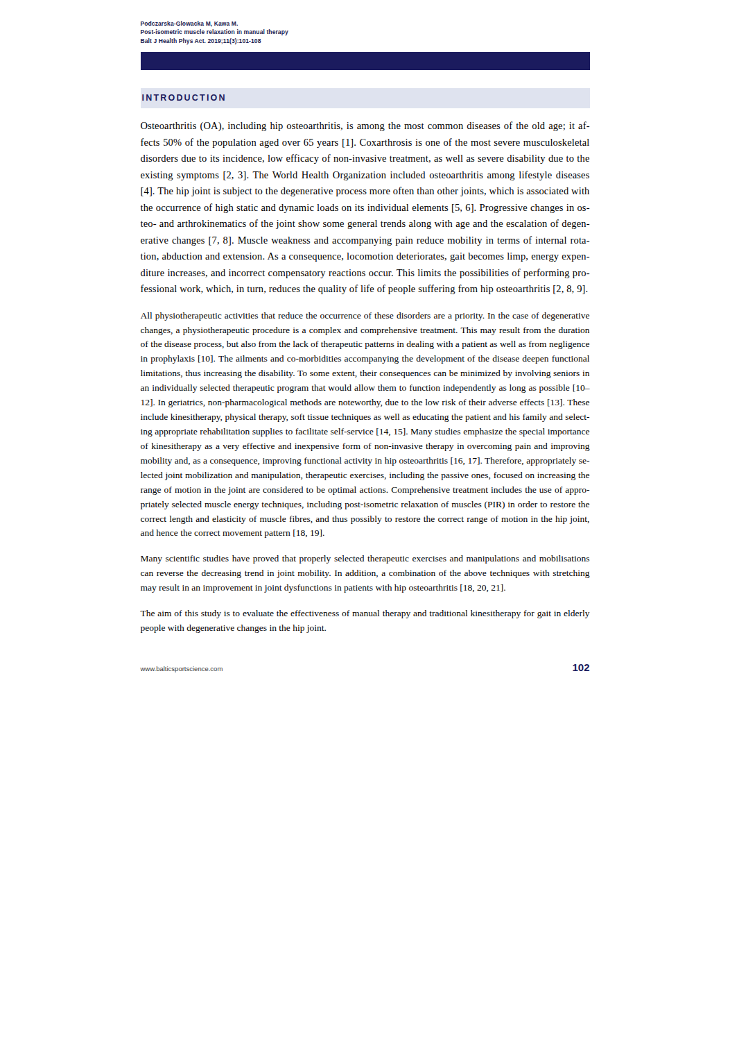Podczarska-Glowacka M, Kawa M.
Post-isometric muscle relaxation in manual therapy
Balt J Health Phys Act. 2019;11(3):101-108
INTRODUCTION
Osteoarthritis (OA), including hip osteoarthritis, is among the most common diseases of the old age; it affects 50% of the population aged over 65 years [1]. Coxarthrosis is one of the most severe musculoskeletal disorders due to its incidence, low efficacy of non-invasive treatment, as well as severe disability due to the existing symptoms [2, 3]. The World Health Organization included osteoarthritis among lifestyle diseases [4]. The hip joint is subject to the degenerative process more often than other joints, which is associated with the occurrence of high static and dynamic loads on its individual elements [5, 6]. Progressive changes in osteo- and arthrokinematics of the joint show some general trends along with age and the escalation of degenerative changes [7, 8]. Muscle weakness and accompanying pain reduce mobility in terms of internal rotation, abduction and extension. As a consequence, locomotion deteriorates, gait becomes limp, energy expenditure increases, and incorrect compensatory reactions occur. This limits the possibilities of performing professional work, which, in turn, reduces the quality of life of people suffering from hip osteoarthritis [2, 8, 9].
All physiotherapeutic activities that reduce the occurrence of these disorders are a priority. In the case of degenerative changes, a physiotherapeutic procedure is a complex and comprehensive treatment. This may result from the duration of the disease process, but also from the lack of therapeutic patterns in dealing with a patient as well as from negligence in prophylaxis [10]. The ailments and co-morbidities accompanying the development of the disease deepen functional limitations, thus increasing the disability. To some extent, their consequences can be minimized by involving seniors in an individually selected therapeutic program that would allow them to function independently as long as possible [10–12]. In geriatrics, non-pharmacological methods are noteworthy, due to the low risk of their adverse effects [13]. These include kinesitherapy, physical therapy, soft tissue techniques as well as educating the patient and his family and selecting appropriate rehabilitation supplies to facilitate self-service [14, 15]. Many studies emphasize the special importance of kinesitherapy as a very effective and inexpensive form of non-invasive therapy in overcoming pain and improving mobility and, as a consequence, improving functional activity in hip osteoarthritis [16, 17]. Therefore, appropriately selected joint mobilization and manipulation, therapeutic exercises, including the passive ones, focused on increasing the range of motion in the joint are considered to be optimal actions. Comprehensive treatment includes the use of appropriately selected muscle energy techniques, including post-isometric relaxation of muscles (PIR) in order to restore the correct length and elasticity of muscle fibres, and thus possibly to restore the correct range of motion in the hip joint, and hence the correct movement pattern [18, 19].
Many scientific studies have proved that properly selected therapeutic exercises and manipulations and mobilisations can reverse the decreasing trend in joint mobility. In addition, a combination of the above techniques with stretching may result in an improvement in joint dysfunctions in patients with hip osteoarthritis [18, 20, 21].
The aim of this study is to evaluate the effectiveness of manual therapy and traditional kinesitherapy for gait in elderly people with degenerative changes in the hip joint.
www.balticsportscience.com
102